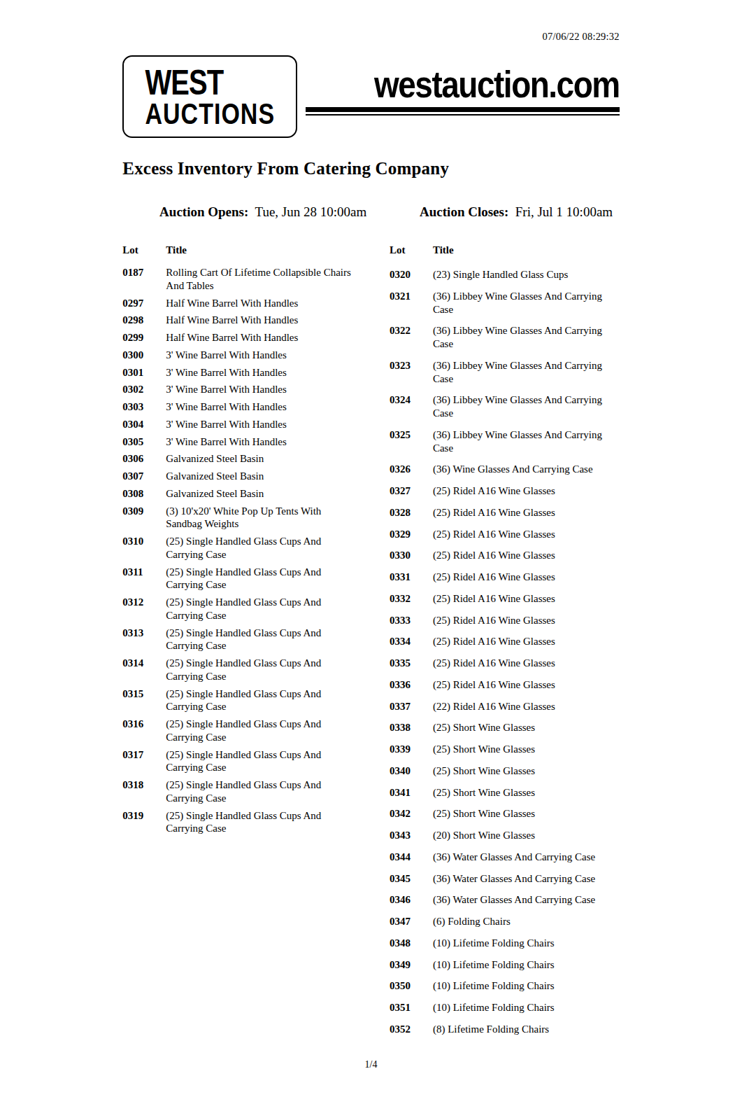07/06/22 08:29:32
WESTAUCTIONS
westauction.com
Excess Inventory From Catering Company
Auction Opens: Tue, Jun 28 10:00am
Auction Closes: Fri, Jul 1 10:00am
| Lot | Title |
| --- | --- |
| 0187 | Rolling Cart Of Lifetime Collapsible Chairs And Tables |
| 0297 | Half Wine Barrel With Handles |
| 0298 | Half Wine Barrel With Handles |
| 0299 | Half Wine Barrel With Handles |
| 0300 | 3' Wine Barrel With Handles |
| 0301 | 3' Wine Barrel With Handles |
| 0302 | 3' Wine Barrel With Handles |
| 0303 | 3' Wine Barrel With Handles |
| 0304 | 3' Wine Barrel With Handles |
| 0305 | 3' Wine Barrel With Handles |
| 0306 | Galvanized Steel Basin |
| 0307 | Galvanized Steel Basin |
| 0308 | Galvanized Steel Basin |
| 0309 | (3) 10'x20' White Pop Up Tents With Sandbag Weights |
| 0310 | (25) Single Handled Glass Cups And Carrying Case |
| 0311 | (25) Single Handled Glass Cups And Carrying Case |
| 0312 | (25) Single Handled Glass Cups And Carrying Case |
| 0313 | (25) Single Handled Glass Cups And Carrying Case |
| 0314 | (25) Single Handled Glass Cups And Carrying Case |
| 0315 | (25) Single Handled Glass Cups And Carrying Case |
| 0316 | (25) Single Handled Glass Cups And Carrying Case |
| 0317 | (25) Single Handled Glass Cups And Carrying Case |
| 0318 | (25) Single Handled Glass Cups And Carrying Case |
| 0319 | (25) Single Handled Glass Cups And Carrying Case |
| Lot | Title |
| --- | --- |
| 0320 | (23) Single Handled Glass Cups |
| 0321 | (36) Libbey Wine Glasses And Carrying Case |
| 0322 | (36) Libbey Wine Glasses And Carrying Case |
| 0323 | (36) Libbey Wine Glasses And Carrying Case |
| 0324 | (36) Libbey Wine Glasses And Carrying Case |
| 0325 | (36) Libbey Wine Glasses And Carrying Case |
| 0326 | (36) Wine Glasses And Carrying Case |
| 0327 | (25) Ridel A16 Wine Glasses |
| 0328 | (25) Ridel A16 Wine Glasses |
| 0329 | (25) Ridel A16 Wine Glasses |
| 0330 | (25) Ridel A16 Wine Glasses |
| 0331 | (25) Ridel A16 Wine Glasses |
| 0332 | (25) Ridel A16 Wine Glasses |
| 0333 | (25) Ridel A16 Wine Glasses |
| 0334 | (25) Ridel A16 Wine Glasses |
| 0335 | (25) Ridel A16 Wine Glasses |
| 0336 | (25) Ridel A16 Wine Glasses |
| 0337 | (22) Ridel A16 Wine Glasses |
| 0338 | (25) Short Wine Glasses |
| 0339 | (25) Short Wine Glasses |
| 0340 | (25) Short Wine Glasses |
| 0341 | (25) Short Wine Glasses |
| 0342 | (25) Short Wine Glasses |
| 0343 | (20) Short Wine Glasses |
| 0344 | (36) Water Glasses And Carrying Case |
| 0345 | (36) Water Glasses And Carrying Case |
| 0346 | (36) Water Glasses And Carrying Case |
| 0347 | (6) Folding Chairs |
| 0348 | (10) Lifetime Folding Chairs |
| 0349 | (10) Lifetime Folding Chairs |
| 0350 | (10) Lifetime Folding Chairs |
| 0351 | (10) Lifetime Folding Chairs |
| 0352 | (8) Lifetime Folding Chairs |
1/4